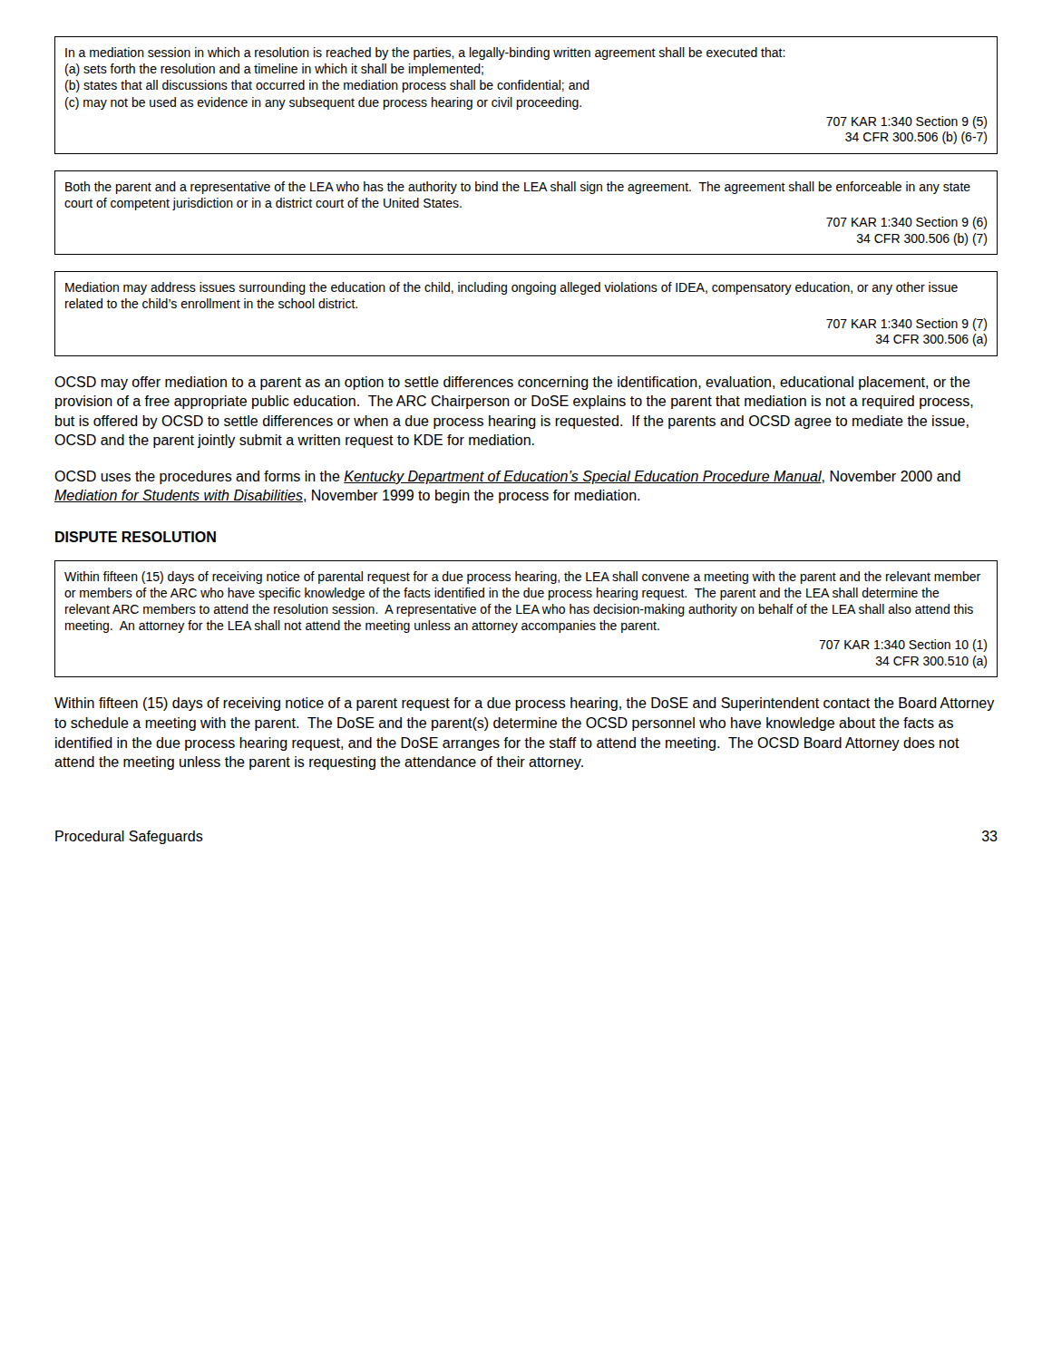In a mediation session in which a resolution is reached by the parties, a legally-binding written agreement shall be executed that:
(a) sets forth the resolution and a timeline in which it shall be implemented;
(b) states that all discussions that occurred in the mediation process shall be confidential; and
(c) may not be used as evidence in any subsequent due process hearing or civil proceeding.
707 KAR 1:340 Section 9 (5)
34 CFR 300.506 (b) (6-7)
Both the parent and a representative of the LEA who has the authority to bind the LEA shall sign the agreement. The agreement shall be enforceable in any state court of competent jurisdiction or in a district court of the United States.
707 KAR 1:340 Section 9 (6)
34 CFR 300.506 (b) (7)
Mediation may address issues surrounding the education of the child, including ongoing alleged violations of IDEA, compensatory education, or any other issue related to the child’s enrollment in the school district.
707 KAR 1:340 Section 9 (7)
34 CFR 300.506 (a)
OCSD may offer mediation to a parent as an option to settle differences concerning the identification, evaluation, educational placement, or the provision of a free appropriate public education. The ARC Chairperson or DoSE explains to the parent that mediation is not a required process, but is offered by OCSD to settle differences or when a due process hearing is requested. If the parents and OCSD agree to mediate the issue, OCSD and the parent jointly submit a written request to KDE for mediation.
OCSD uses the procedures and forms in the Kentucky Department of Education’s Special Education Procedure Manual, November 2000 and Mediation for Students with Disabilities, November 1999 to begin the process for mediation.
DISPUTE RESOLUTION
Within fifteen (15) days of receiving notice of parental request for a due process hearing, the LEA shall convene a meeting with the parent and the relevant member or members of the ARC who have specific knowledge of the facts identified in the due process hearing request. The parent and the LEA shall determine the relevant ARC members to attend the resolution session. A representative of the LEA who has decision-making authority on behalf of the LEA shall also attend this meeting. An attorney for the LEA shall not attend the meeting unless an attorney accompanies the parent.
707 KAR 1:340 Section 10 (1)
34 CFR 300.510 (a)
Within fifteen (15) days of receiving notice of a parent request for a due process hearing, the DoSE and Superintendent contact the Board Attorney to schedule a meeting with the parent. The DoSE and the parent(s) determine the OCSD personnel who have knowledge about the facts as identified in the due process hearing request, and the DoSE arranges for the staff to attend the meeting. The OCSD Board Attorney does not attend the meeting unless the parent is requesting the attendance of their attorney.
Procedural Safeguards 33